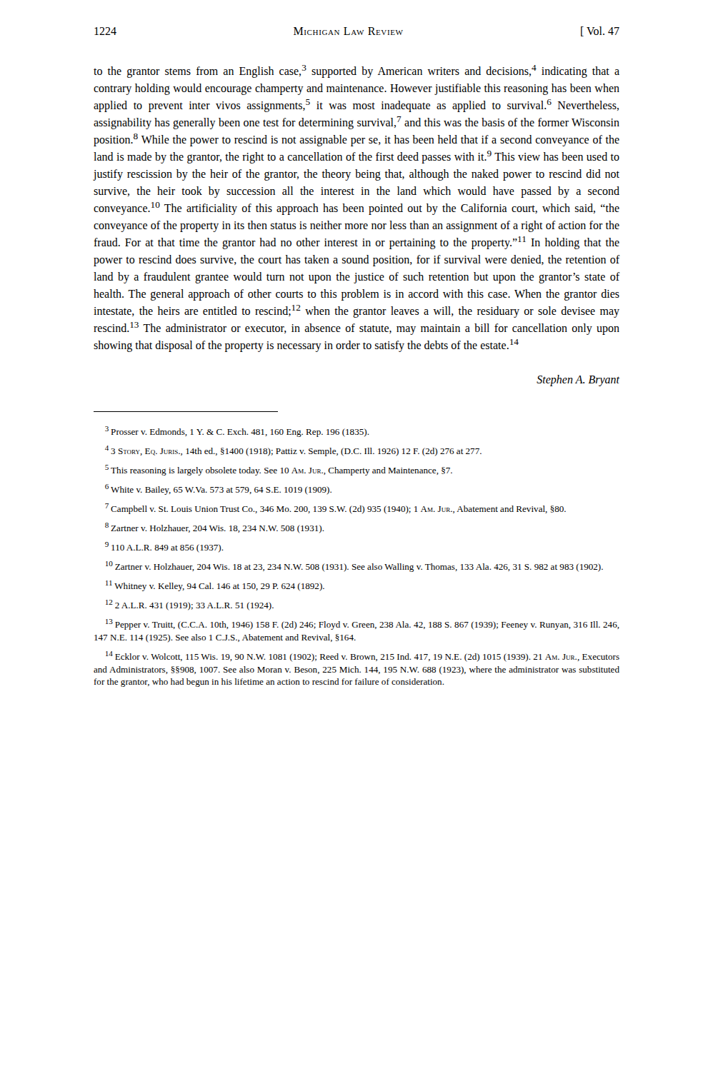1224 Michigan Law Review [ Vol. 47
to the grantor stems from an English case,3 supported by American writers and decisions,4 indicating that a contrary holding would encourage champerty and maintenance. However justifiable this reasoning has been when applied to prevent inter vivos assignments,5 it was most inadequate as applied to survival.6 Nevertheless, assignability has generally been one test for determining survival,7 and this was the basis of the former Wisconsin position.8 While the power to rescind is not assignable per se, it has been held that if a second conveyance of the land is made by the grantor, the right to a cancellation of the first deed passes with it.9 This view has been used to justify rescission by the heir of the grantor, the theory being that, although the naked power to rescind did not survive, the heir took by succession all the interest in the land which would have passed by a second conveyance.10 The artificiality of this approach has been pointed out by the California court, which said, “the conveyance of the property in its then status is neither more nor less than an assignment of a right of action for the fraud. For at that time the grantor had no other interest in or pertaining to the property.”11 In holding that the power to rescind does survive, the court has taken a sound position, for if survival were denied, the retention of land by a fraudulent grantee would turn not upon the justice of such retention but upon the grantor’s state of health. The general approach of other courts to this problem is in accord with this case. When the grantor dies intestate, the heirs are entitled to rescind;12 when the grantor leaves a will, the residuary or sole devisee may rescind.13 The administrator or executor, in absence of statute, may maintain a bill for cancellation only upon showing that disposal of the property is necessary in order to satisfy the debts of the estate.14
Stephen A. Bryant
3 Prosser v. Edmonds, 1 Y. & C. Exch. 481, 160 Eng. Rep. 196 (1835).
43 Story, Eq. Juris., 14th ed., §1400 (1918); Pattiz v. Semple, (D.C. Ill. 1926) 12 F. (2d) 276 at 277.
5 This reasoning is largely obsolete today. See 10 Am. Jur., Champerty and Maintenance, §7.
6 White v. Bailey, 65 W.Va. 573 at 579, 64 S.E. 1019 (1909).
7 Campbell v. St. Louis Union Trust Co., 346 Mo. 200, 139 S.W. (2d) 935 (1940); 1 Am. Jur., Abatement and Revival, §80.
8 Zartner v. Holzhauer, 204 Wis. 18, 234 N.W. 508 (1931).
9110 A.L.R. 849 at 856 (1937).
10 Zartner v. Holzhauer, 204 Wis. 18 at 23, 234 N.W. 508 (1931). See also Walling v. Thomas, 133 Ala. 426, 31 S. 982 at 983 (1902).
11 Whitney v. Kelley, 94 Cal. 146 at 150, 29 P. 624 (1892).
122 A.L.R. 431 (1919); 33 A.L.R. 51 (1924).
13 Pepper v. Truitt, (C.C.A. 10th, 1946) 158 F. (2d) 246; Floyd v. Green, 238 Ala. 42, 188 S. 867 (1939); Feeney v. Runyan, 316 Ill. 246, 147 N.E. 114 (1925). See also 1 C.J.S., Abatement and Revival, §164.
14 Ecklor v. Wolcott, 115 Wis. 19, 90 N.W. 1081 (1902); Reed v. Brown, 215 Ind. 417, 19 N.E. (2d) 1015 (1939). 21 Am. Jur., Executors and Administrators, §§908, 1007. See also Moran v. Beson, 225 Mich. 144, 195 N.W. 688 (1923), where the administrator was substituted for the grantor, who had begun in his lifetime an action to rescind for failure of consideration.